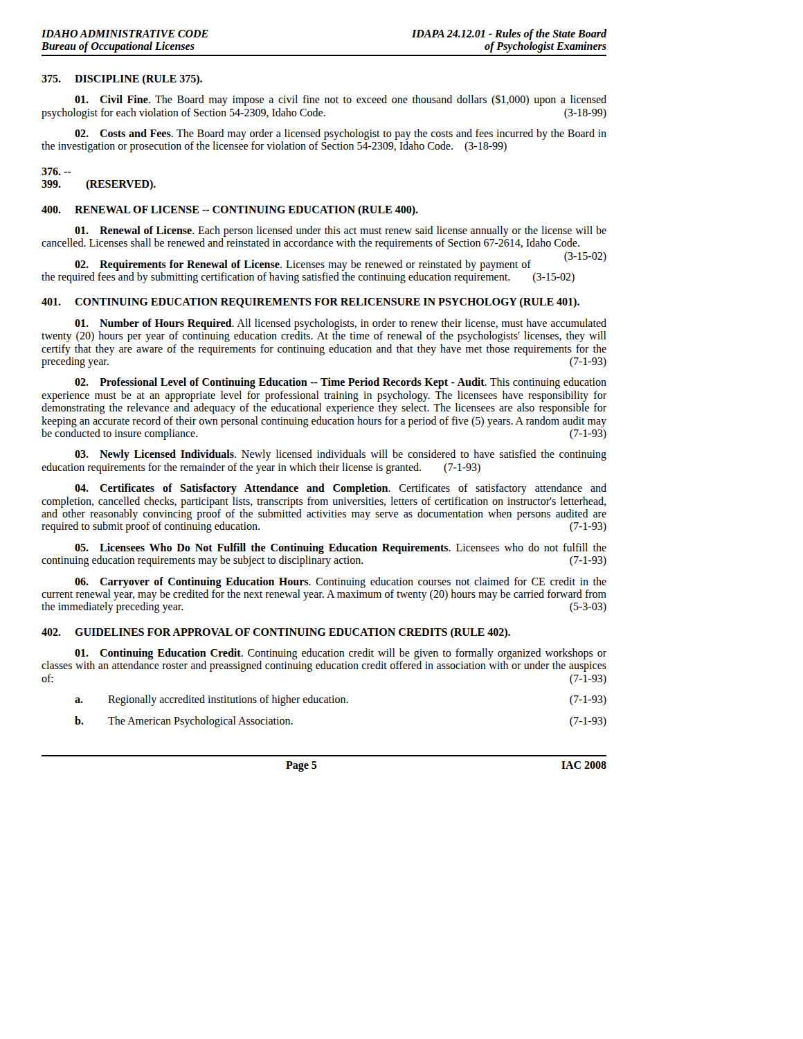IDAHO ADMINISTRATIVE CODE
Bureau of Occupational Licenses
IDAPA 24.12.01 - Rules of the State Board
of Psychologist Examiners
375. DISCIPLINE (RULE 375).
01. Civil Fine. The Board may impose a civil fine not to exceed one thousand dollars ($1,000) upon a licensed psychologist for each violation of Section 54-2309, Idaho Code.(3-18-99)
02. Costs and Fees. The Board may order a licensed psychologist to pay the costs and fees incurred by the Board in the investigation or prosecution of the licensee for violation of Section 54-2309, Idaho Code. (3-18-99)
376. -- 399. (RESERVED).
400. RENEWAL OF LICENSE -- CONTINUING EDUCATION (RULE 400).
01. Renewal of License. Each person licensed under this act must renew said license annually or the license will be cancelled. Licenses shall be renewed and reinstated in accordance with the requirements of Section 67-2614, Idaho Code.(3-15-02)
02. Requirements for Renewal of License. Licenses may be renewed or reinstated by payment of the required fees and by submitting certification of having satisfied the continuing education requirement.  (3-15-02)
401. CONTINUING EDUCATION REQUIREMENTS FOR RELICENSURE IN PSYCHOLOGY (RULE 401).
01. Number of Hours Required. All licensed psychologists, in order to renew their license, must have accumulated twenty (20) hours per year of continuing education credits. At the time of renewal of the psychologists' licenses, they will certify that they are aware of the requirements for continuing education and that they have met those requirements for the preceding year.(7-1-93)
02. Professional Level of Continuing Education -- Time Period Records Kept - Audit. This continuing education experience must be at an appropriate level for professional training in psychology. The licensees have responsibility for demonstrating the relevance and adequacy of the educational experience they select. The licensees are also responsible for keeping an accurate record of their own personal continuing education hours for a period of five (5) years. A random audit may be conducted to insure compliance.(7-1-93)
03. Newly Licensed Individuals. Newly licensed individuals will be considered to have satisfied the continuing education requirements for the remainder of the year in which their license is granted.  (7-1-93)
04. Certificates of Satisfactory Attendance and Completion. Certificates of satisfactory attendance and completion, cancelled checks, participant lists, transcripts from universities, letters of certification on instructor's letterhead, and other reasonably convincing proof of the submitted activities may serve as documentation when persons audited are required to submit proof of continuing education.(7-1-93)
05. Licensees Who Do Not Fulfill the Continuing Education Requirements. Licensees who do not fulfill the continuing education requirements may be subject to disciplinary action.(7-1-93)
06. Carryover of Continuing Education Hours. Continuing education courses not claimed for CE credit in the current renewal year, may be credited for the next renewal year. A maximum of twenty (20) hours may be carried forward from the immediately preceding year.(5-3-03)
402. GUIDELINES FOR APPROVAL OF CONTINUING EDUCATION CREDITS (RULE 402).
01. Continuing Education Credit. Continuing education credit will be given to formally organized workshops or classes with an attendance roster and preassigned continuing education credit offered in association with or under the auspices of:(7-1-93)
a.
Regionally accredited institutions of higher education.
(7-1-93)
b.
The American Psychological Association.
(7-1-93)
Page 5
IAC 2008